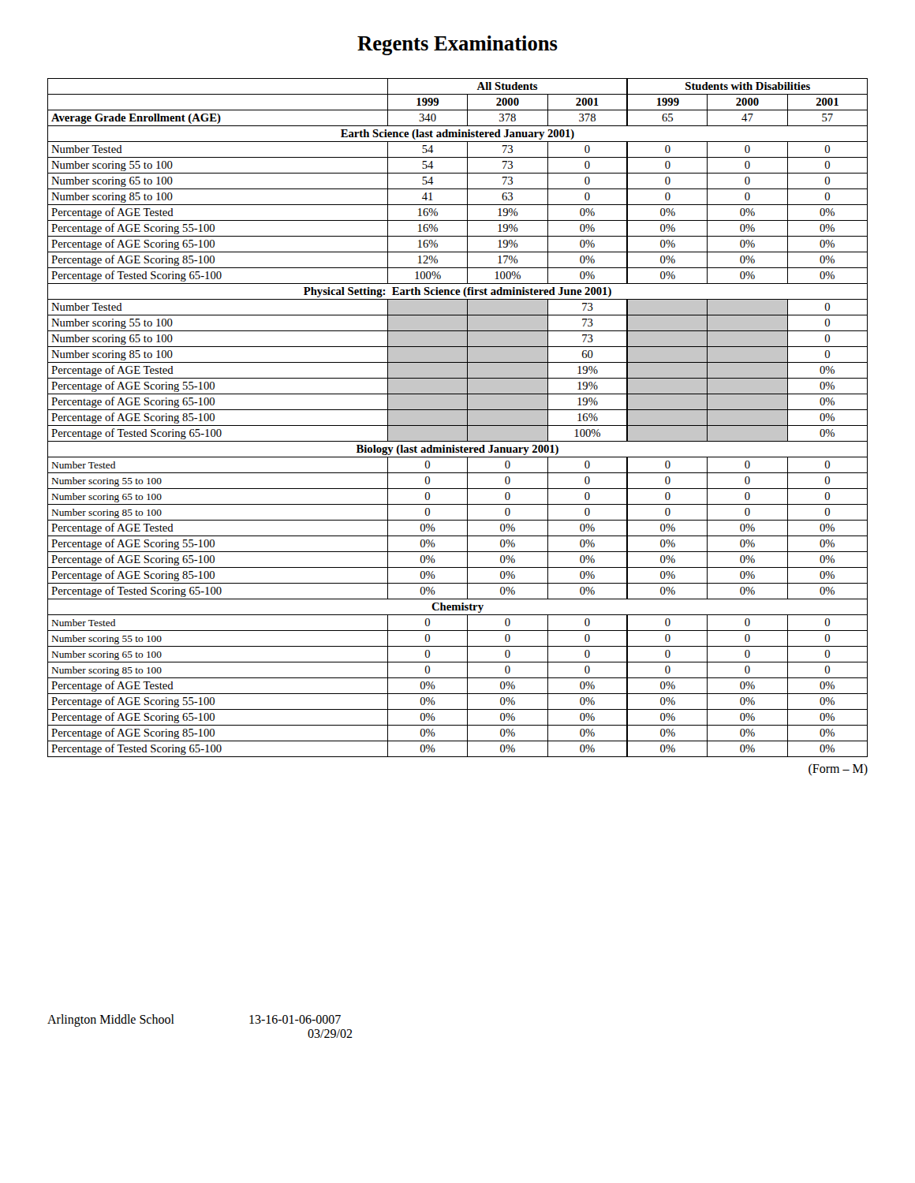Regents Examinations
| | All Students | Students with Disabilities |
| | 1999 | 2000 | 2001 | 1999 | 2000 | 2001 |
| Average Grade Enrollment (AGE) | 340 | 378 | 378 | 65 | 47 | 57 |
| Earth Science (last administered January 2001) |
| Number Tested | 54 | 73 | 0 | 0 | 0 | 0 |
| Number scoring 55 to 100 | 54 | 73 | 0 | 0 | 0 | 0 |
| Number scoring 65 to 100 | 54 | 73 | 0 | 0 | 0 | 0 |
| Number scoring 85 to 100 | 41 | 63 | 0 | 0 | 0 | 0 |
| Percentage of AGE Tested | 16% | 19% | 0% | 0% | 0% | 0% |
| Percentage of AGE Scoring 55-100 | 16% | 19% | 0% | 0% | 0% | 0% |
| Percentage of AGE Scoring 65-100 | 16% | 19% | 0% | 0% | 0% | 0% |
| Percentage of AGE Scoring 85-100 | 12% | 17% | 0% | 0% | 0% | 0% |
| Percentage of Tested Scoring 65-100 | 100% | 100% | 0% | 0% | 0% | 0% |
| Physical Setting: Earth Science (first administered June 2001) |
| Number Tested | | | 73 | | | 0 |
| Number scoring 55 to 100 | | | 73 | | | 0 |
| Number scoring 65 to 100 | | | 73 | | | 0 |
| Number scoring 85 to 100 | | | 60 | | | 0 |
| Percentage of AGE Tested | | | 19% | | | 0% |
| Percentage of AGE Scoring 55-100 | | | 19% | | | 0% |
| Percentage of AGE Scoring 65-100 | | | 19% | | | 0% |
| Percentage of AGE Scoring 85-100 | | | 16% | | | 0% |
| Percentage of Tested Scoring 65-100 | | | 100% | | | 0% |
| Biology (last administered January 2001) |
| Number Tested | 0 | 0 | 0 | 0 | 0 | 0 |
| Number scoring 55 to 100 | 0 | 0 | 0 | 0 | 0 | 0 |
| Number scoring 65 to 100 | 0 | 0 | 0 | 0 | 0 | 0 |
| Number scoring 85 to 100 | 0 | 0 | 0 | 0 | 0 | 0 |
| Percentage of AGE Tested | 0% | 0% | 0% | 0% | 0% | 0% |
| Percentage of AGE Scoring 55-100 | 0% | 0% | 0% | 0% | 0% | 0% |
| Percentage of AGE Scoring 65-100 | 0% | 0% | 0% | 0% | 0% | 0% |
| Percentage of AGE Scoring 85-100 | 0% | 0% | 0% | 0% | 0% | 0% |
| Percentage of Tested Scoring 65-100 | 0% | 0% | 0% | 0% | 0% | 0% |
| Chemistry |
| Number Tested | 0 | 0 | 0 | 0 | 0 | 0 |
| Number scoring 55 to 100 | 0 | 0 | 0 | 0 | 0 | 0 |
| Number scoring 65 to 100 | 0 | 0 | 0 | 0 | 0 | 0 |
| Number scoring 85 to 100 | 0 | 0 | 0 | 0 | 0 | 0 |
| Percentage of AGE Tested | 0% | 0% | 0% | 0% | 0% | 0% |
| Percentage of AGE Scoring 55-100 | 0% | 0% | 0% | 0% | 0% | 0% |
| Percentage of AGE Scoring 65-100 | 0% | 0% | 0% | 0% | 0% | 0% |
| Percentage of AGE Scoring 85-100 | 0% | 0% | 0% | 0% | 0% | 0% |
| Percentage of Tested Scoring 65-100 | 0% | 0% | 0% | 0% | 0% | 0% |
(Form – M)
Arlington Middle School 13-16-01-06-0007
03/29/02